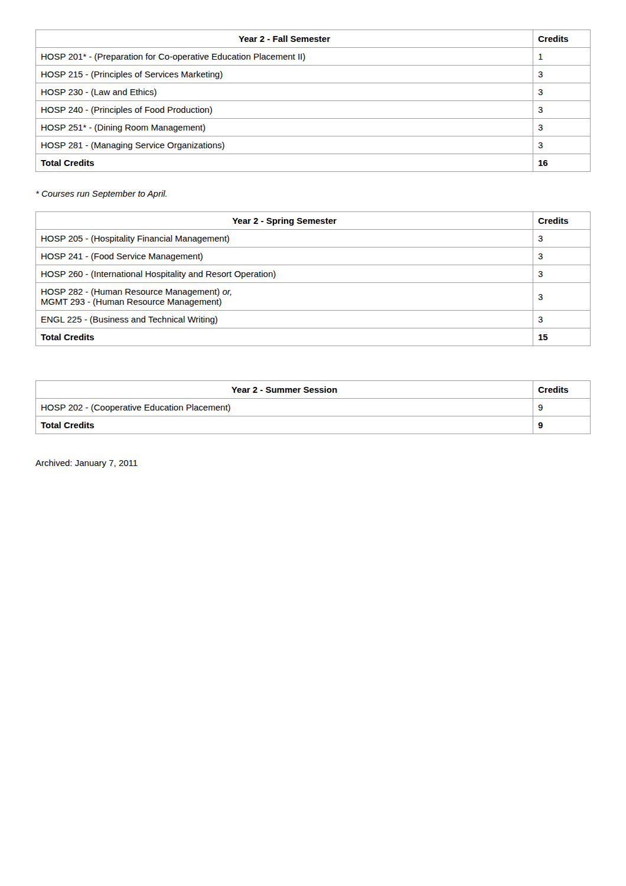| Year 2 - Fall Semester | Credits |
| --- | --- |
| HOSP 201* - (Preparation for Co-operative Education Placement II) | 1 |
| HOSP 215 - (Principles of Services Marketing) | 3 |
| HOSP 230 - (Law and Ethics) | 3 |
| HOSP 240 - (Principles of Food Production) | 3 |
| HOSP 251* - (Dining Room Management) | 3 |
| HOSP 281 - (Managing Service Organizations) | 3 |
| Total Credits | 16 |
* Courses run September to April.
| Year 2 - Spring Semester | Credits |
| --- | --- |
| HOSP 205 - (Hospitality Financial Management) | 3 |
| HOSP 241 - (Food Service Management) | 3 |
| HOSP 260 - (International Hospitality and Resort Operation) | 3 |
| HOSP 282 - (Human Resource Management) or, MGMT 293 - (Human Resource Management) | 3 |
| ENGL 225 - (Business and Technical Writing) | 3 |
| Total Credits | 15 |
| Year 2 - Summer Session | Credits |
| --- | --- |
| HOSP 202 - (Cooperative Education Placement) | 9 |
| Total Credits | 9 |
Archived: January 7, 2011